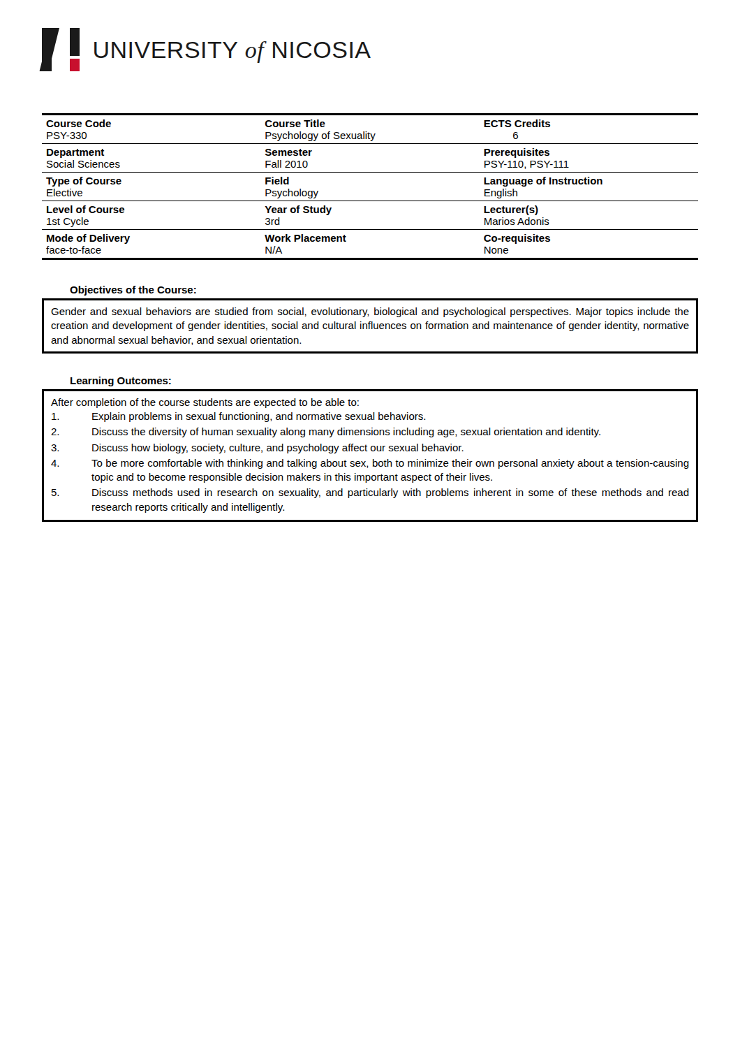UNIVERSITY of NICOSIA
| Course Code PSY-330 | Course Title Psychology of Sexuality | ECTS Credits 6 |
| Department Social Sciences | Semester Fall 2010 | Prerequisites PSY-110, PSY-111 |
| Type of Course Elective | Field Psychology | Language of Instruction English |
| Level of Course 1st Cycle | Year of Study 3rd | Lecturer(s) Marios Adonis |
| Mode of Delivery face-to-face | Work Placement N/A | Co-requisites None |
Objectives of the Course:
Gender and sexual behaviors are studied from social, evolutionary, biological and psychological perspectives. Major topics include the creation and development of gender identities, social and cultural influences on formation and maintenance of gender identity, normative and abnormal sexual behavior, and sexual orientation.
Learning Outcomes:
After completion of the course students are expected to be able to:
Explain problems in sexual functioning, and normative sexual behaviors.
Discuss the diversity of human sexuality along many dimensions including age, sexual orientation and identity.
Discuss how biology, society, culture, and psychology affect our sexual behavior.
To be more comfortable with thinking and talking about sex, both to minimize their own personal anxiety about a tension-causing topic and to become responsible decision makers in this important aspect of their lives.
Discuss methods used in research on sexuality, and particularly with problems inherent in some of these methods and read research reports critically and intelligently.